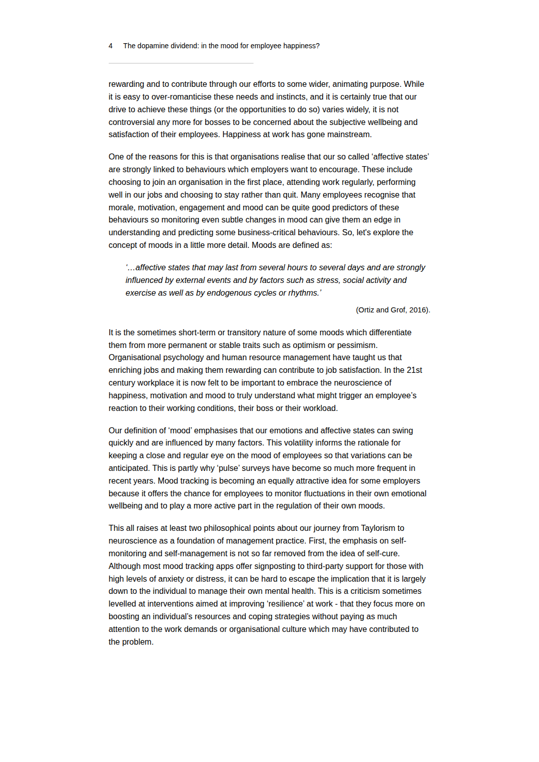4 The dopamine dividend: in the mood for employee happiness?
rewarding and to contribute through our efforts to some wider, animating purpose. While it is easy to over-romanticise these needs and instincts, and it is certainly true that our drive to achieve these things (or the opportunities to do so) varies widely, it is not controversial any more for bosses to be concerned about the subjective wellbeing and satisfaction of their employees. Happiness at work has gone mainstream.
One of the reasons for this is that organisations realise that our so called ‘affective states’ are strongly linked to behaviours which employers want to encourage. These include choosing to join an organisation in the first place, attending work regularly, performing well in our jobs and choosing to stay rather than quit. Many employees recognise that morale, motivation, engagement and mood can be quite good predictors of these behaviours so monitoring even subtle changes in mood can give them an edge in understanding and predicting some business-critical behaviours. So, let's explore the concept of moods in a little more detail. Moods are defined as:
‘…affective states that may last from several hours to several days and are strongly influenced by external events and by factors such as stress, social activity and exercise as well as by endogenous cycles or rhythms.’
(Ortiz and Grof, 2016).
It is the sometimes short-term or transitory nature of some moods which differentiate them from more permanent or stable traits such as optimism or pessimism. Organisational psychology and human resource management have taught us that enriching jobs and making them rewarding can contribute to job satisfaction. In the 21st century workplace it is now felt to be important to embrace the neuroscience of happiness, motivation and mood to truly understand what might trigger an employee’s reaction to their working conditions, their boss or their workload.
Our definition of ‘mood’ emphasises that our emotions and affective states can swing quickly and are influenced by many factors. This volatility informs the rationale for keeping a close and regular eye on the mood of employees so that variations can be anticipated. This is partly why ‘pulse’ surveys have become so much more frequent in recent years. Mood tracking is becoming an equally attractive idea for some employers because it offers the chance for employees to monitor fluctuations in their own emotional wellbeing and to play a more active part in the regulation of their own moods.
This all raises at least two philosophical points about our journey from Taylorism to neuroscience as a foundation of management practice. First, the emphasis on self-monitoring and self-management is not so far removed from the idea of self-cure. Although most mood tracking apps offer signposting to third-party support for those with high levels of anxiety or distress, it can be hard to escape the implication that it is largely down to the individual to manage their own mental health. This is a criticism sometimes levelled at interventions aimed at improving ‘resilience’ at work - that they focus more on boosting an individual’s resources and coping strategies without paying as much attention to the work demands or organisational culture which may have contributed to the problem.